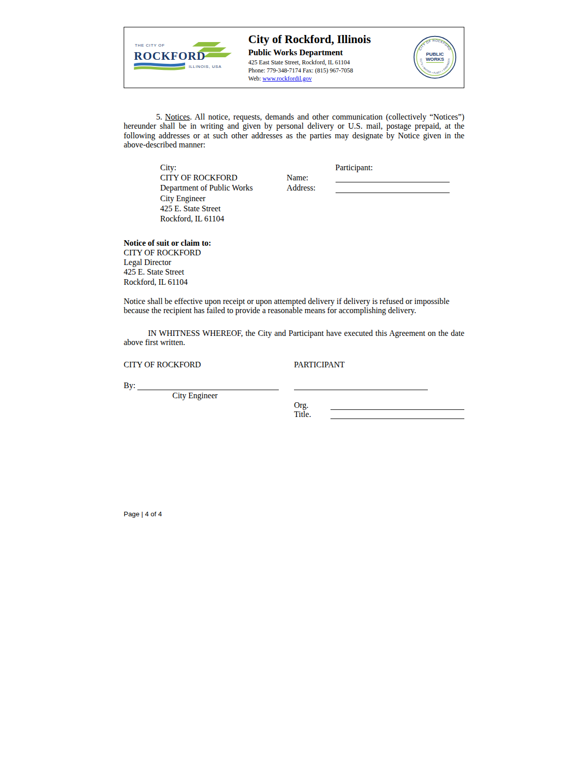THE CITY OF ROCKFORD ILLINOIS, USA
City of Rockford, Illinois
Public Works Department
425 East State Street, Rockford, IL 61104
Phone: 779-348-7174 Fax: (815) 967-7058
Web: www.rockfordil.gov
CITY OF ROCKFORD STREETS • WATER • FLEET • ENGINEERING PUBLIC WORKS
5. Notices. All notice, requests, demands and other communication (collectively “Notices”) hereunder shall be in writing and given by personal delivery or U.S. mail, postage prepaid, at the following addresses or at such other addresses as the parties may designate by Notice given in the above-described manner:
| City: | | Participant: |
| CITY OF ROCKFORD | Name: | |
| Department of Public Works | Address: | |
| City Engineer | | |
| 425 E. State Street | | |
| Rockford, IL 61104 | | |
Notice of suit or claim to:
CITY OF ROCKFORD
Legal Director
425 E. State Street
Rockford, IL 61104
Notice shall be effective upon receipt or upon attempted delivery if delivery is refused or impossible because the recipient has failed to provide a reasonable means for accomplishing delivery.
IN WHITNESS WHEREOF, the City and Participant have executed this Agreement on the date above first written.
| CITY OF ROCKFORD | PARTICIPANT |
| By: City Engineer | |
| | Org. |
| | Title. |
Page | 4 of 4